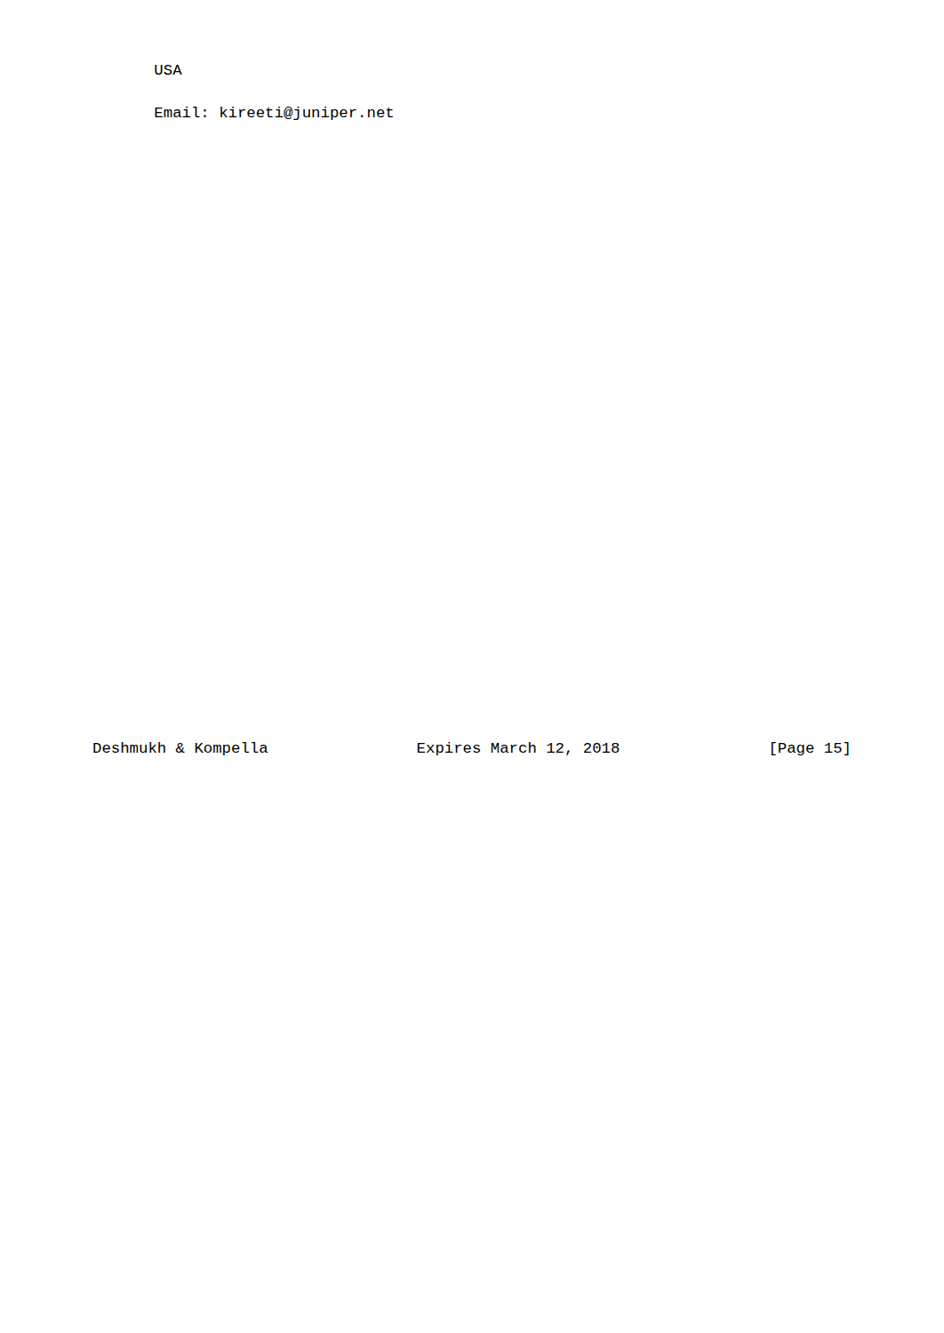USA
Email: kireeti@juniper.net
Deshmukh & Kompella Expires March 12, 2018 [Page 15]